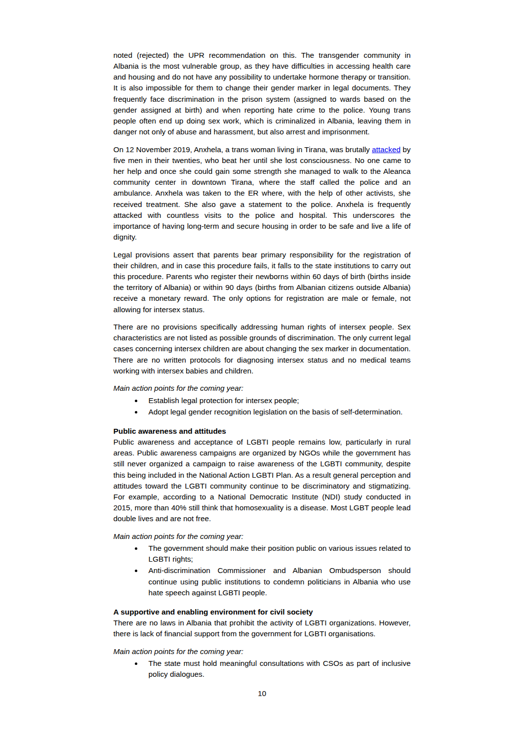noted (rejected) the UPR recommendation on this. The transgender community in Albania is the most vulnerable group, as they have difficulties in accessing health care and housing and do not have any possibility to undertake hormone therapy or transition. It is also impossible for them to change their gender marker in legal documents. They frequently face discrimination in the prison system (assigned to wards based on the gender assigned at birth) and when reporting hate crime to the police. Young trans people often end up doing sex work, which is criminalized in Albania, leaving them in danger not only of abuse and harassment, but also arrest and imprisonment.
On 12 November 2019, Anxhela, a trans woman living in Tirana, was brutally attacked by five men in their twenties, who beat her until she lost consciousness. No one came to her help and once she could gain some strength she managed to walk to the Aleanca community center in downtown Tirana, where the staff called the police and an ambulance. Anxhela was taken to the ER where, with the help of other activists, she received treatment. She also gave a statement to the police. Anxhela is frequently attacked with countless visits to the police and hospital. This underscores the importance of having long-term and secure housing in order to be safe and live a life of dignity.
Legal provisions assert that parents bear primary responsibility for the registration of their children, and in case this procedure fails, it falls to the state institutions to carry out this procedure. Parents who register their newborns within 60 days of birth (births inside the territory of Albania) or within 90 days (births from Albanian citizens outside Albania) receive a monetary reward. The only options for registration are male or female, not allowing for intersex status.
There are no provisions specifically addressing human rights of intersex people. Sex characteristics are not listed as possible grounds of discrimination. The only current legal cases concerning intersex children are about changing the sex marker in documentation. There are no written protocols for diagnosing intersex status and no medical teams working with intersex babies and children.
Main action points for the coming year:
Establish legal protection for intersex people;
Adopt legal gender recognition legislation on the basis of self-determination.
Public awareness and attitudes
Public awareness and acceptance of LGBTI people remains low, particularly in rural areas. Public awareness campaigns are organized by NGOs while the government has still never organized a campaign to raise awareness of the LGBTI community, despite this being included in the National Action LGBTI Plan. As a result general perception and attitudes toward the LGBTI community continue to be discriminatory and stigmatizing. For example, according to a National Democratic Institute (NDI) study conducted in 2015, more than 40% still think that homosexuality is a disease. Most LGBT people lead double lives and are not free.
Main action points for the coming year:
The government should make their position public on various issues related to LGBTI rights;
Anti-discrimination Commissioner and Albanian Ombudsperson should continue using public institutions to condemn politicians in Albania who use hate speech against LGBTI people.
A supportive and enabling environment for civil society
There are no laws in Albania that prohibit the activity of LGBTI organizations. However, there is lack of financial support from the government for LGBTI organisations.
Main action points for the coming year:
The state must hold meaningful consultations with CSOs as part of inclusive policy dialogues.
10